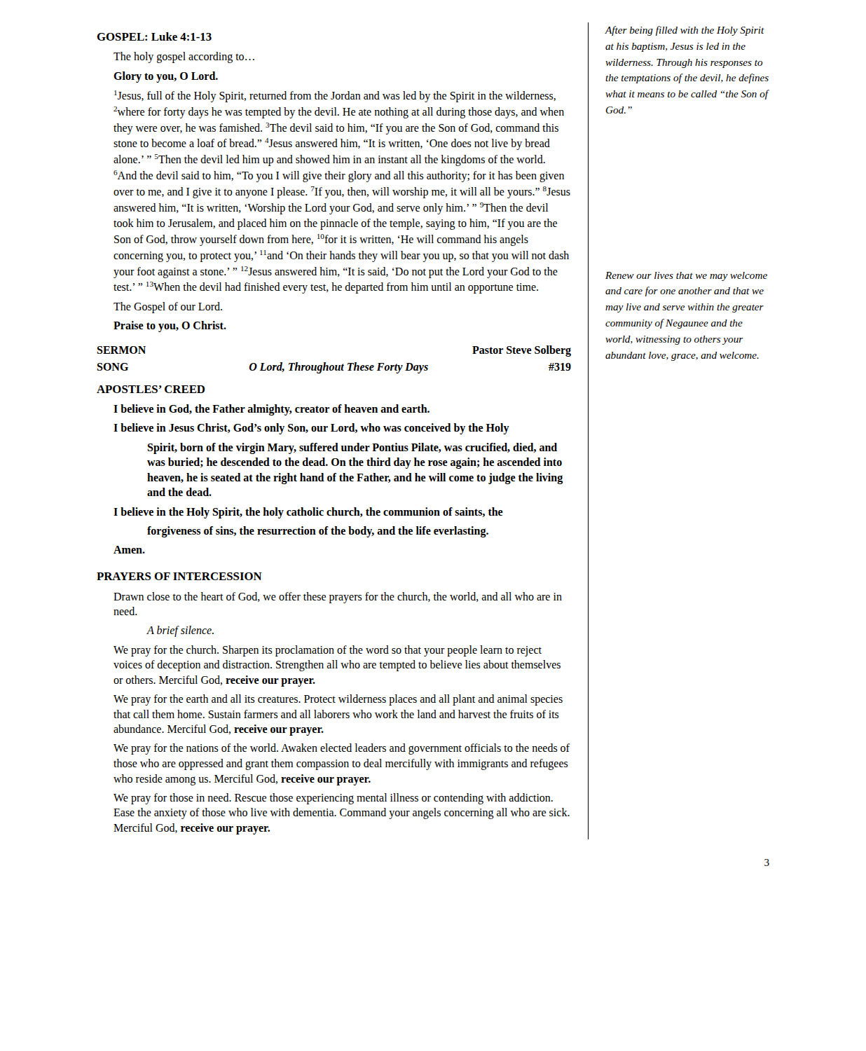GOSPEL: Luke 4:1-13
The holy gospel according to…
Glory to you, O Lord.
1Jesus, full of the Holy Spirit, returned from the Jordan and was led by the Spirit in the wilderness, 2where for forty days he was tempted by the devil. He ate nothing at all during those days, and when they were over, he was famished. 3The devil said to him, “If you are the Son of God, command this stone to become a loaf of bread.” 4Jesus answered him, “It is written, ‘One does not live by bread alone.’ ” 5Then the devil led him up and showed him in an instant all the kingdoms of the world. 6And the devil said to him, “To you I will give their glory and all this authority; for it has been given over to me, and I give it to anyone I please. 7If you, then, will worship me, it will all be yours.” 8Jesus answered him, “It is written, ‘Worship the Lord your God, and serve only him.’ ” 9Then the devil took him to Jerusalem, and placed him on the pinnacle of the temple, saying to him, “If you are the Son of God, throw yourself down from here, 10for it is written, ‘He will command his angels concerning you, to protect you,’ 11and ‘On their hands they will bear you up, so that you will not dash your foot against a stone.’ ” 12Jesus answered him, “It is said, ‘Do not put the Lord your God to the test.’ ” 13When the devil had finished every test, he departed from him until an opportune time.
The Gospel of our Lord.
Praise to you, O Christ.
SERMON Pastor Steve Solberg
SONG O Lord, Throughout These Forty Days #319
APOSTLES’ CREED
I believe in God, the Father almighty, creator of heaven and earth.
I believe in Jesus Christ, God’s only Son, our Lord, who was conceived by the Holy
Spirit, born of the virgin Mary, suffered under Pontius Pilate, was crucified, died, and was buried; he descended to the dead. On the third day he rose again; he ascended into heaven, he is seated at the right hand of the Father, and he will come to judge the living and the dead.
I believe in the Holy Spirit, the holy catholic church, the communion of saints, the
forgiveness of sins, the resurrection of the body, and the life everlasting.
Amen.
PRAYERS OF INTERCESSION
Drawn close to the heart of God, we offer these prayers for the church, the world, and all who are in need.
A brief silence.
We pray for the church. Sharpen its proclamation of the word so that your people learn to reject voices of deception and distraction. Strengthen all who are tempted to believe lies about themselves or others. Merciful God, receive our prayer.
We pray for the earth and all its creatures. Protect wilderness places and all plant and animal species that call them home. Sustain farmers and all laborers who work the land and harvest the fruits of its abundance. Merciful God, receive our prayer.
We pray for the nations of the world. Awaken elected leaders and government officials to the needs of those who are oppressed and grant them compassion to deal mercifully with immigrants and refugees who reside among us. Merciful God, receive our prayer.
We pray for those in need. Rescue those experiencing mental illness or contending with addiction. Ease the anxiety of those who live with dementia. Command your angels concerning all who are sick. Merciful God, receive our prayer.
After being filled with the Holy Spirit at his baptism, Jesus is led in the wilderness. Through his responses to the temptations of the devil, he defines what it means to be called “the Son of God.”
Renew our lives that we may welcome and care for one another and that we may live and serve within the greater community of Negaunee and the world, witnessing to others your abundant love, grace, and welcome.
3